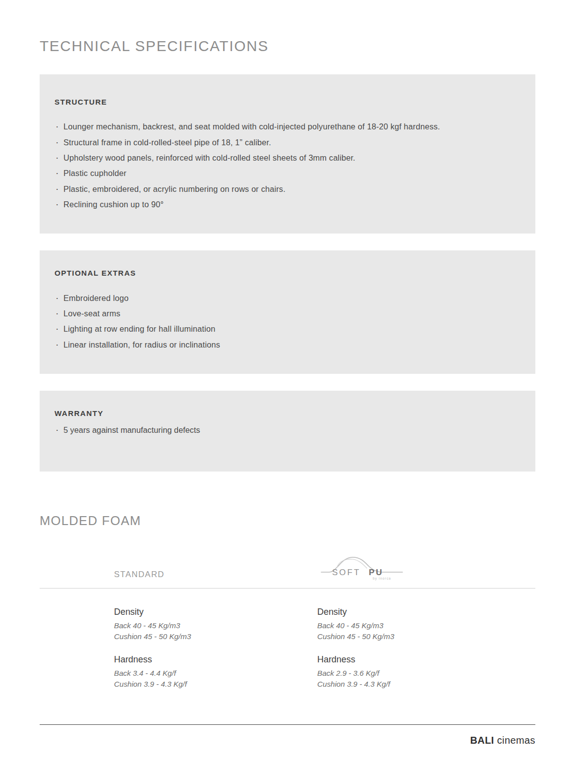TECHNICAL SPECIFICATIONS
STRUCTURE
Lounger mechanism, backrest, and seat molded with cold-injected polyurethane of 18-20 kgf hardness.
Structural frame in cold-rolled-steel pipe of 18, 1” caliber.
Upholstery wood panels, reinforced with cold-rolled steel sheets of 3mm caliber.
Plastic cupholder
Plastic, embroidered, or acrylic numbering on rows or chairs.
Reclining cushion up to 90°
OPTIONAL EXTRAS
Embroidered logo
Love-seat arms
Lighting at row ending for hall illumination
Linear installation, for radius or inclinations
WARRANTY
5 years against manufacturing defects
MOLDED FOAM
STANDARD
SOFT PU by inorca
Density
Back 40 - 45 Kg/m3
Cushion 45 - 50 Kg/m3
Hardness
Back 3.4 - 4.4 Kg/f
Cushion 3.9 - 4.3 Kg/f
Density
Back 40 - 45 Kg/m3
Cushion 45 - 50 Kg/m3
Hardness
Back 2.9 - 3.6 Kg/f
Cushion 3.9 - 4.3 Kg/f
BALI cinemas